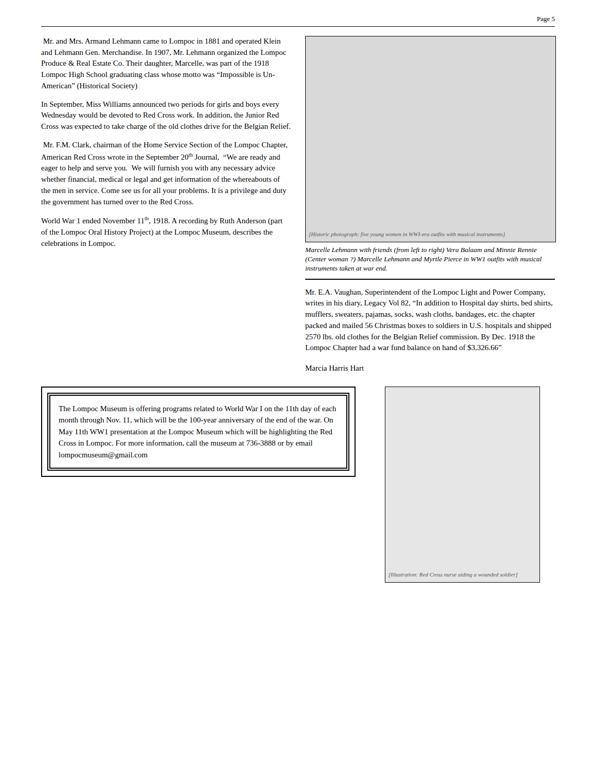Page 5
Mr. and Mrs. Armand Lehmann came to Lompoc in 1881 and operated Klein and Lehmann Gen. Merchandise. In 1907, Mr. Lehmann organized the Lompoc Produce & Real Estate Co. Their daughter, Marcelle, was part of the 1918 Lompoc High School graduating class whose motto was “Impossible is Un-American” (Historical Society)
In September, Miss Williams announced two periods for girls and boys every Wednesday would be devoted to Red Cross work. In addition, the Junior Red Cross was expected to take charge of the old clothes drive for the Belgian Relief.
Mr. F.M. Clark, chairman of the Home Service Section of the Lompoc Chapter, American Red Cross wrote in the September 20th Journal, “We are ready and eager to help and serve you. We will furnish you with any necessary advice whether financial, medical or legal and get information of the whereabouts of the men in service. Come see us for all your problems. It is a privilege and duty the government has turned over to the Red Cross.
World War 1 ended November 11th, 1918. A recording by Ruth Anderson (part of the Lompoc Oral History Project) at the Lompoc Museum, describes the celebrations in Lompoc.
[Historic photograph: five young women in WWI-era outfits with musical instruments]
Marcelle Lehmann with friends (from left to right) Vera Balaam and Minnie Rennie (Center woman ?) Marcelle Lehmann and Myrtle Pierce in WW1 outfits with musical instruments taken at war end.
Mr. E.A. Vaughan, Superintendent of the Lompoc Light and Power Company, writes in his diary, Legacy Vol 82, “In addition to Hospital day shirts, bed shirts, mufflers, sweaters, pajamas, socks, wash cloths, bandages, etc. the chapter packed and mailed 56 Christmas boxes to soldiers in U.S. hospitals and shipped 2570 lbs. old clothes for the Belgian Relief commission. By Dec. 1918 the Lompoc Chapter had a war fund balance on hand of $3,326.66”
Marcia Harris Hart
The Lompoc Museum is offering programs related to World War I on the 11th day of each month through Nov. 11, which will be the 100-year anniversary of the end of the war. On May 11th WW1 presentation at the Lompoc Museum which will be highlighting the Red Cross in Lompoc. For more information, call the museum at 736-3888 or by email lompocmuseum@gmail.com
[Illustration: Red Cross nurse aiding a wounded soldier]